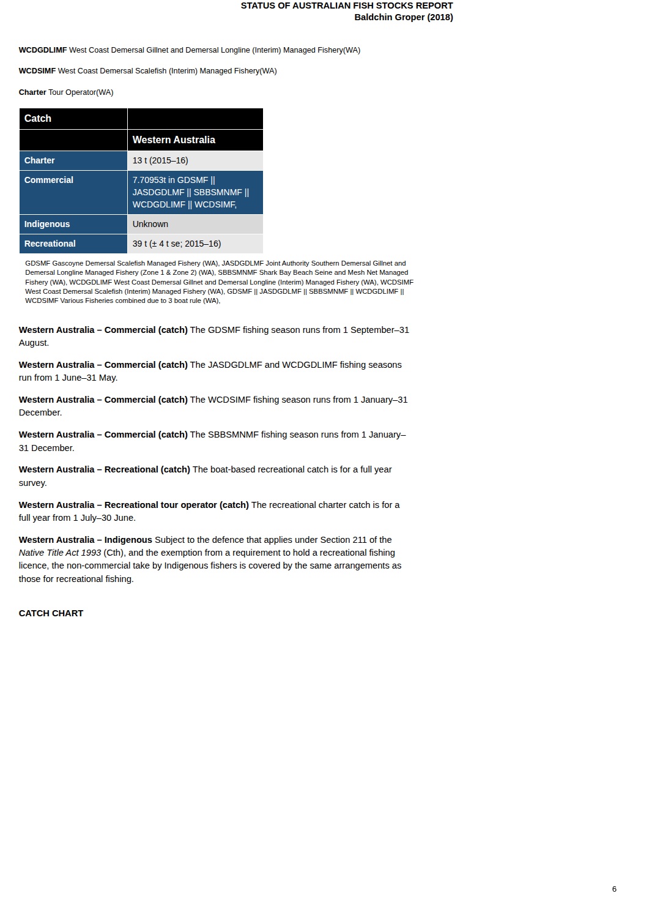STATUS OF AUSTRALIAN FISH STOCKS REPORT
Baldchin Groper (2018)
WCDGDLIMF West Coast Demersal Gillnet and Demersal Longline (Interim) Managed Fishery(WA)
WCDSIMF West Coast Demersal Scalefish (Interim) Managed Fishery(WA)
Charter Tour Operator(WA)
| Catch | |
| | Western Australia |
| Charter | 13 t (2015–16) |
| Commercial | 7.70953t in GDSMF // JASDGDLMF // SBBSMNMF // WCDGDLIMF // WCDSIMF, |
| Indigenous | Unknown |
| Recreational | 39 t (± 4 t se; 2015–16) |
GDSMF Gascoyne Demersal Scalefish Managed Fishery (WA), JASDGDLMF Joint Authority Southern Demersal Gillnet and Demersal Longline Managed Fishery (Zone 1 & Zone 2) (WA), SBBSMNMF Shark Bay Beach Seine and Mesh Net Managed Fishery (WA), WCDGDLIMF West Coast Demersal Gillnet and Demersal Longline (Interim) Managed Fishery (WA), WCDSIMF West Coast Demersal Scalefish (Interim) Managed Fishery (WA), GDSMF || JASDGDLMF || SBBSMNMF || WCDGDLIMF || WCDSIMF Various Fisheries combined due to 3 boat rule (WA),
Western Australia – Commercial (catch) The GDSMF fishing season runs from 1 September–31 August.
Western Australia – Commercial (catch) The JASDGDLMF and WCDGDLIMF fishing seasons run from 1 June–31 May.
Western Australia – Commercial (catch) The WCDSIMF fishing season runs from 1 January–31 December.
Western Australia – Commercial (catch) The SBBSMNMF fishing season runs from 1 January–31 December.
Western Australia – Recreational (catch) The boat-based recreational catch is for a full year survey.
Western Australia – Recreational tour operator (catch) The recreational charter catch is for a full year from 1 July–30 June.
Western Australia – Indigenous Subject to the defence that applies under Section 211 of the Native Title Act 1993 (Cth), and the exemption from a requirement to hold a recreational fishing licence, the non-commercial take by Indigenous fishers is covered by the same arrangements as those for recreational fishing.
CATCH CHART
6